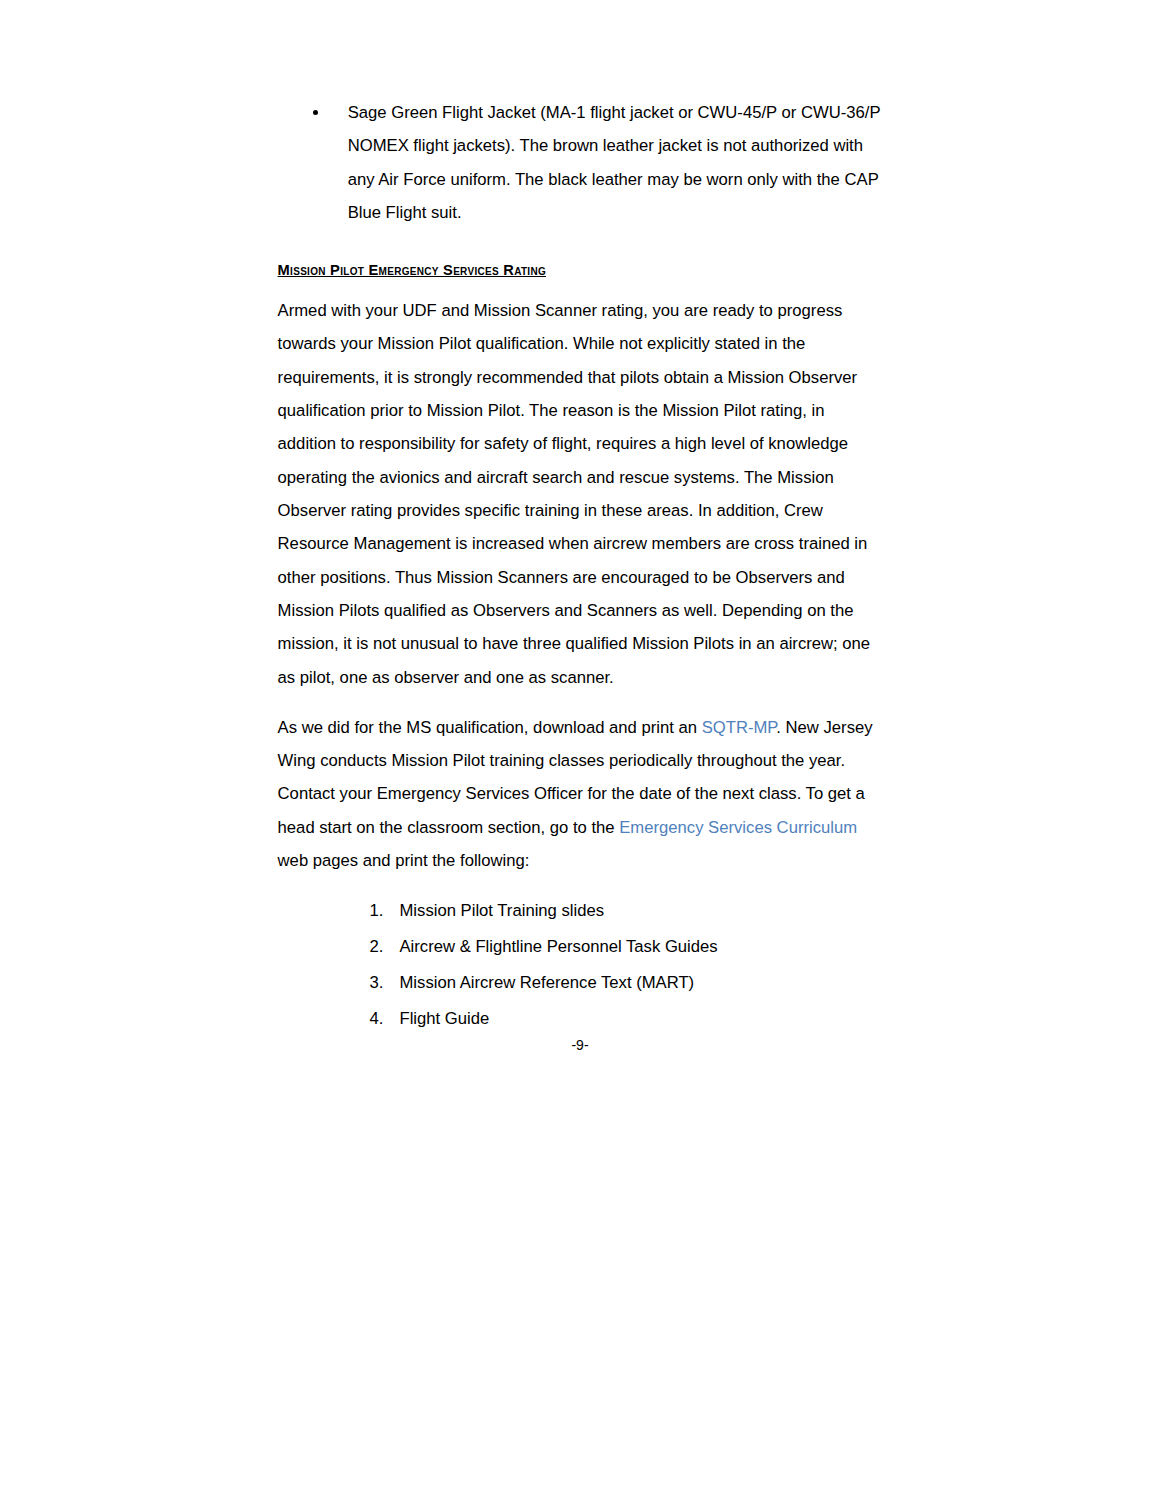Sage Green Flight Jacket (MA-1 flight jacket or CWU-45/P or CWU-36/P NOMEX flight jackets). The brown leather jacket is not authorized with any Air Force uniform. The black leather may be worn only with the CAP Blue Flight suit.
Mission Pilot Emergency Services Rating
Armed with your UDF and Mission Scanner rating, you are ready to progress towards your Mission Pilot qualification. While not explicitly stated in the requirements, it is strongly recommended that pilots obtain a Mission Observer qualification prior to Mission Pilot. The reason is the Mission Pilot rating, in addition to responsibility for safety of flight, requires a high level of knowledge operating the avionics and aircraft search and rescue systems. The Mission Observer rating provides specific training in these areas. In addition, Crew Resource Management is increased when aircrew members are cross trained in other positions. Thus Mission Scanners are encouraged to be Observers and Mission Pilots qualified as Observers and Scanners as well. Depending on the mission, it is not unusual to have three qualified Mission Pilots in an aircrew; one as pilot, one as observer and one as scanner.
As we did for the MS qualification, download and print an SQTR-MP. New Jersey Wing conducts Mission Pilot training classes periodically throughout the year. Contact your Emergency Services Officer for the date of the next class. To get a head start on the classroom section, go to the Emergency Services Curriculum web pages and print the following:
Mission Pilot Training slides
Aircrew & Flightline Personnel Task Guides
Mission Aircrew Reference Text (MART)
Flight Guide
-9-